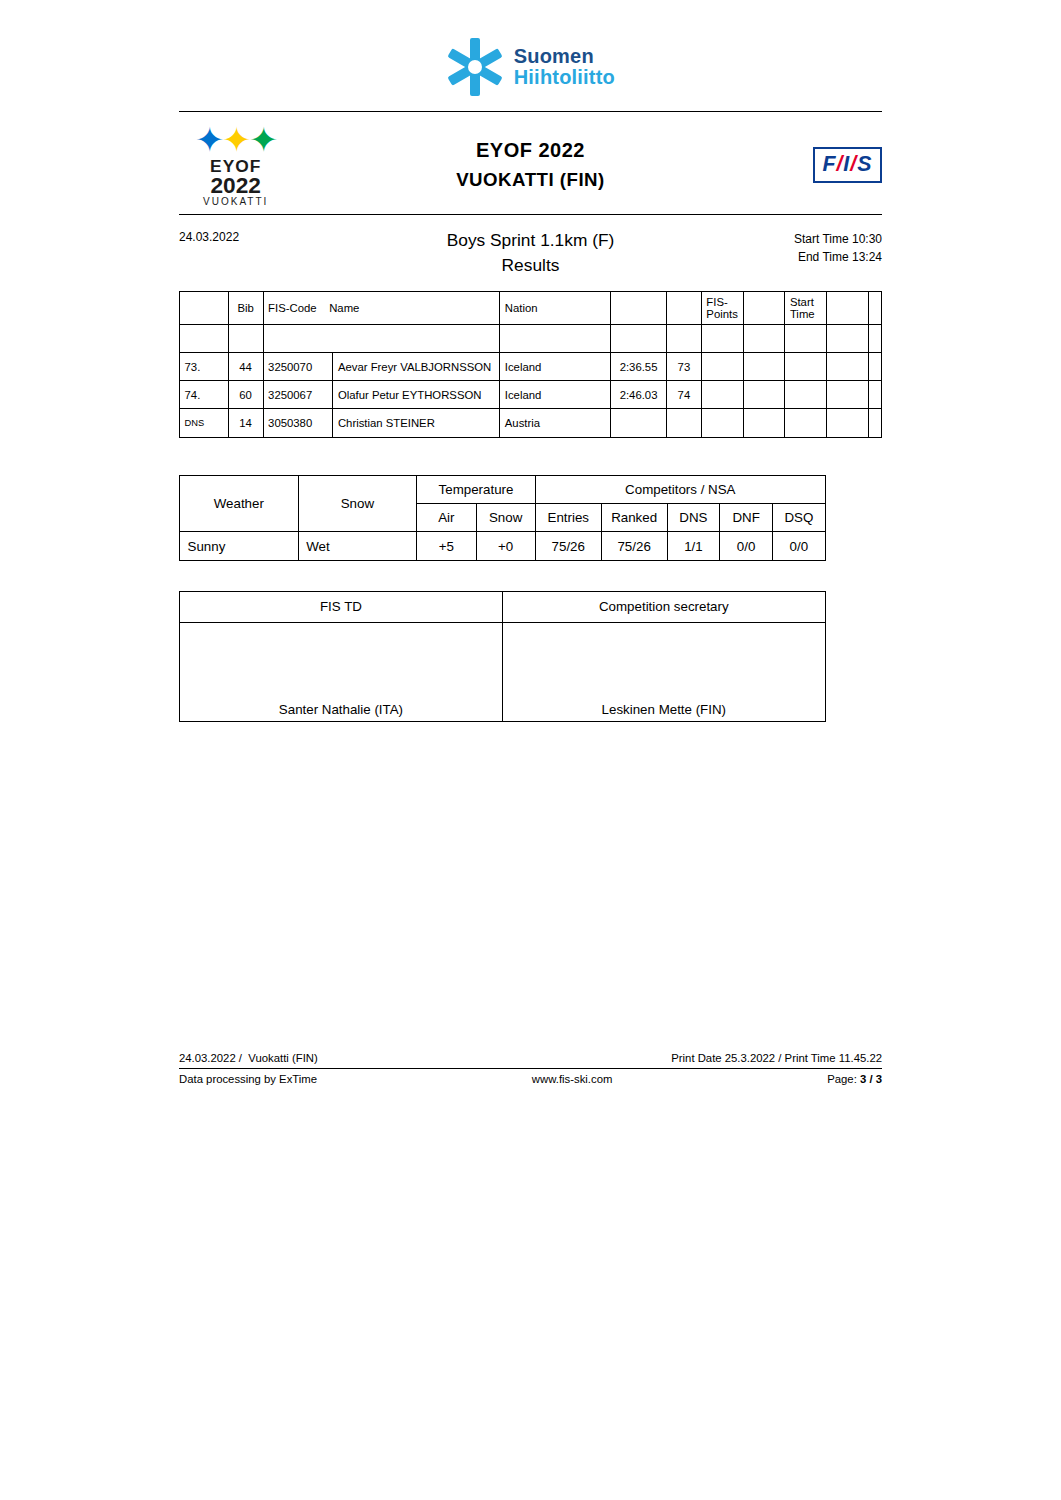Suomen
Hiihtoliitto
✦✦✦
EYOF
2022
VUOKATTI
EYOF 2022
VUOKATTI (FIN)
F/I/S
24.03.2022
Boys Sprint 1.1km (F)
Results
Start Time 10:30
End Time 13:24
| | Bib | FIS-Code Name | Nation | | | FIS-Points | | Start Time | | |
| --- | --- | --- | --- | --- | --- | --- | --- | --- | --- | --- |
| 73. | 44 | 3250070 | Aevar Freyr VALBJORNSSON | Iceland | 2:36.55 | 73 | | | | | |
| 74. | 60 | 3250067 | Olafur Petur EYTHORSSON | Iceland | 2:46.03 | 74 | | | | | |
| DNS | 14 | 3050380 | Christian STEINER | Austria | | | | | | | |
| Weather | Snow | Temperature | Competitors / NSA |
| --- | --- | --- | --- |
| Air | Snow | Entries | Ranked | DNS | DNF | DSQ |
| Sunny | Wet | +5 | +0 | 75/26 | 75/26 | 1/1 | 0/0 | 0/0 |
| FIS TD | Competition secretary |
| Santer Nathalie (ITA) | Leskinen Mette (FIN) |
24.03.2022 / Vuokatti (FIN)
Print Date 25.3.2022 / Print Time 11.45.22
Data processing by ExTime
www.fis-ski.com
Page: 3 / 3